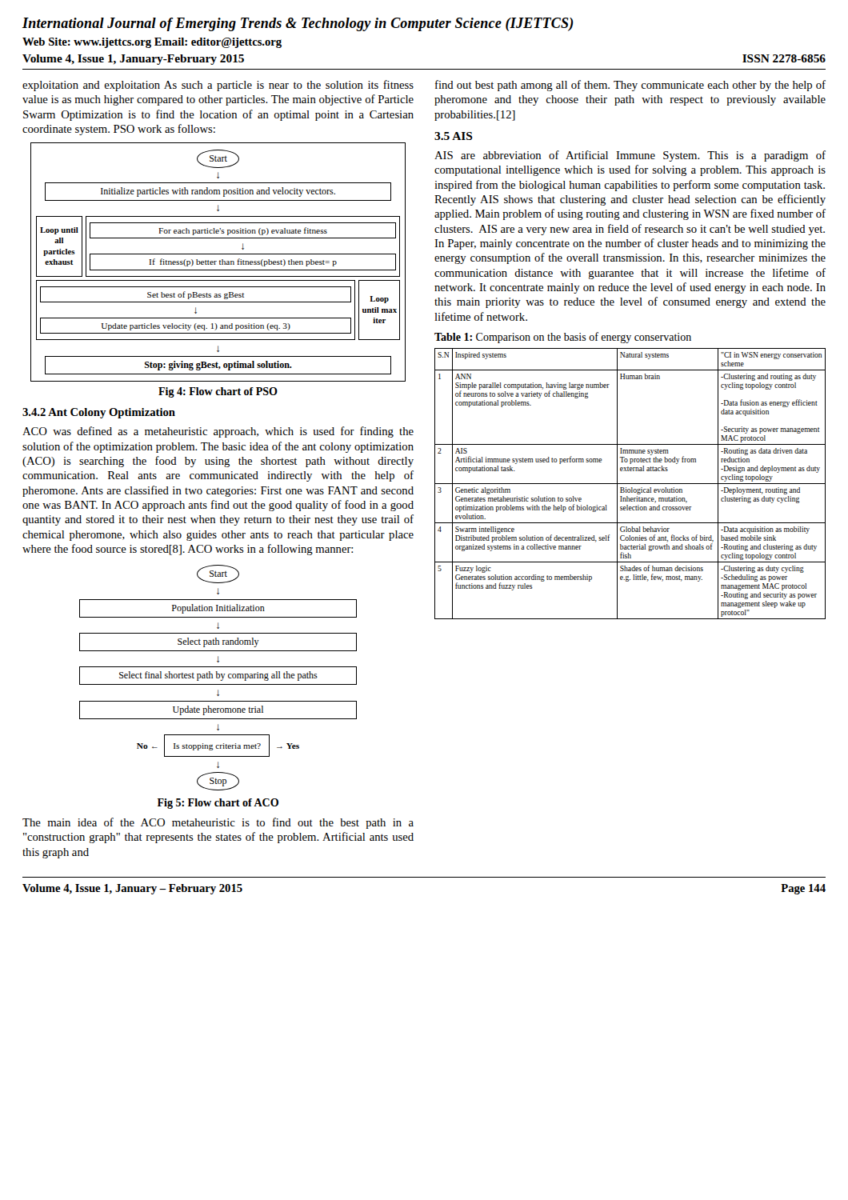International Journal of Emerging Trends & Technology in Computer Science (IJETTCS)
Web Site: www.ijettcs.org Email: editor@ijettcs.org
Volume 4, Issue 1, January-February 2015 ISSN 2278-6856
exploitation and exploitation As such a particle is near to the solution its fitness value is as much higher compared to other particles. The main objective of Particle Swarm Optimization is to find the location of an optimal point in a Cartesian coordinate system. PSO work as follows:
Start
↓
Initialize particles with random position and velocity vectors.
↓
Loop until all particles exhaust
For each particle's position (p) evaluate fitness
↓
If fitness(p) better than fitness(pbest) then pbest= p
Set best of pBests as gBest
↓
Update particles velocity (eq. 1) and position (eq. 3)
Loop until max iter
↓
Stop: giving gBest, optimal solution.
Fig 4: Flow chart of PSO
3.4.2 Ant Colony Optimization
ACO was defined as a metaheuristic approach, which is used for finding the solution of the optimization problem. The basic idea of the ant colony optimization (ACO) is searching the food by using the shortest path without directly communication. Real ants are communicated indirectly with the help of pheromone. Ants are classified in two categories: First one was FANT and second one was BANT. In ACO approach ants find out the good quality of food in a good quantity and stored it to their nest when they return to their nest they use trail of chemical pheromone, which also guides other ants to reach that particular place where the food source is stored[8]. ACO works in a following manner:
Start
↓
Population Initialization
↓
Select path randomly
↓
Select final shortest path by comparing all the paths
↓
Update pheromone trial
↓
No ← Is stopping criteria met? → Yes
↓
Stop
Fig 5: Flow chart of ACO
The main idea of the ACO metaheuristic is to find out the best path in a "construction graph" that represents the states of the problem. Artificial ants used this graph and
find out best path among all of them. They communicate each other by the help of pheromone and they choose their path with respect to previously available probabilities.[12]
3.5 AIS
AIS are abbreviation of Artificial Immune System. This is a paradigm of computational intelligence which is used for solving a problem. This approach is inspired from the biological human capabilities to perform some computation task. Recently AIS shows that clustering and cluster head selection can be efficiently applied. Main problem of using routing and clustering in WSN are fixed number of clusters. AIS are a very new area in field of research so it can't be well studied yet. In Paper, mainly concentrate on the number of cluster heads and to minimizing the energy consumption of the overall transmission. In this, researcher minimizes the communication distance with guarantee that it will increase the lifetime of network. It concentrate mainly on reduce the level of used energy in each node. In this main priority was to reduce the level of consumed energy and extend the lifetime of network.
Table 1: Comparison on the basis of energy conservation
| S.N | Inspired systems | Natural systems | "CI in WSN energy conservation scheme |
| --- | --- | --- | --- |
| 1 | ANN Simple parallel computation, having large number of neurons to solve a variety of challenging computational problems. | Human brain | -Clustering and routing as duty cycling topology control -Data fusion as energy efficient data acquisition -Security as power management MAC protocol |
| 2 | AIS Artificial immune system used to perform some computational task. | Immune system To protect the body from external attacks | -Routing as data driven data reduction -Design and deployment as duty cycling topology |
| 3 | Genetic algorithm Generates metaheuristic solution to solve optimization problems with the help of biological evolution. | Biological evolution Inheritance, mutation, selection and crossover | -Deployment, routing and clustering as duty cycling |
| 4 | Swarm intelligence Distributed problem solution of decentralized, self organized systems in a collective manner | Global behavior Colonies of ant, flocks of bird, bacterial growth and shoals of fish | -Data acquisition as mobility based mobile sink -Routing and clustering as duty cycling topology control |
| 5 | Fuzzy logic Generates solution according to membership functions and fuzzy rules | Shades of human decisions e.g. little, few, most, many. | -Clustering as duty cycling -Scheduling as power management MAC protocol -Routing and security as power management sleep wake up protocol" |
Volume 4, Issue 1, January – February 2015 Page 144